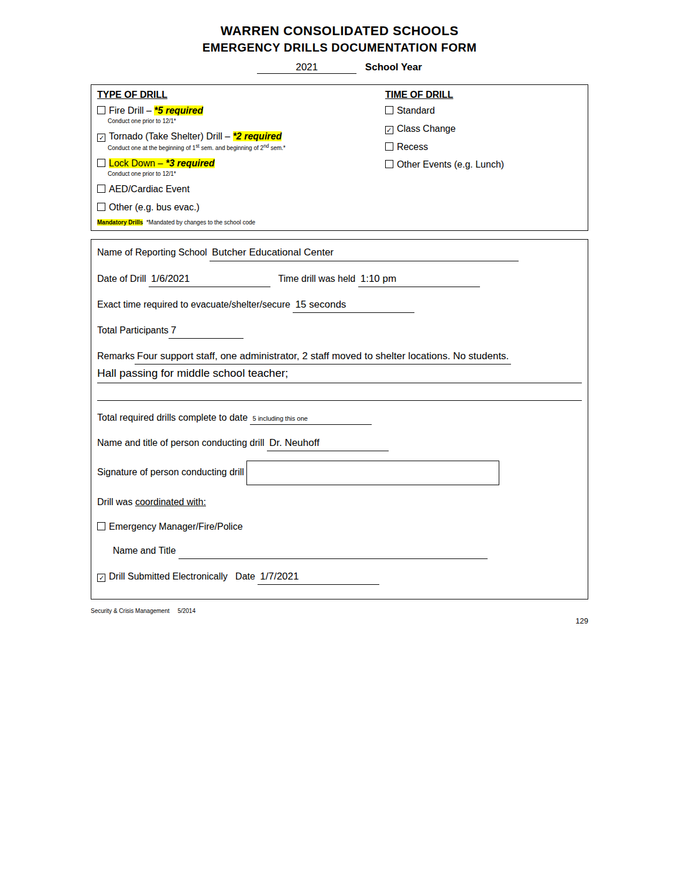WARREN CONSOLIDATED SCHOOLS
EMERGENCY DRILLS DOCUMENTATION FORM
2021 School Year
| TYPE OF DRILL Fire Drill – *5 required Conduct one prior to 12/1* Tornado (Take Shelter) Drill – *2 required Conduct one at the beginning of 1 st sem. and beginning of 2 nd sem.* Lock Down – *3 required Conduct one prior to 12/1* AED/Cardiac Event Other (e.g. bus evac.) Mandatory Drills *Mandated by changes to the school code | TIME OF DRILL Standard Class Change Recess Other Events (e.g. Lunch) |
| Name of Reporting School Butcher Educational Center Date of Drill 1/6/2021 Time drill was held 1:10 pm Exact time required to evacuate/shelter/secure 15 seconds Total Participants 7 Remarks Four support staff, one administrator, 2 staff moved to shelter locations. No students. Hall passing for middle school teacher; Total required drills complete to date 5 including this one Name and title of person conducting drill Dr. Neuhoff Signature of person conducting drill Drill was coordinated with: Emergency Manager/Fire/Police Name and Title Drill Submitted Electronically Date 1/7/2021 |
Security & Crisis Management 5/2014
129